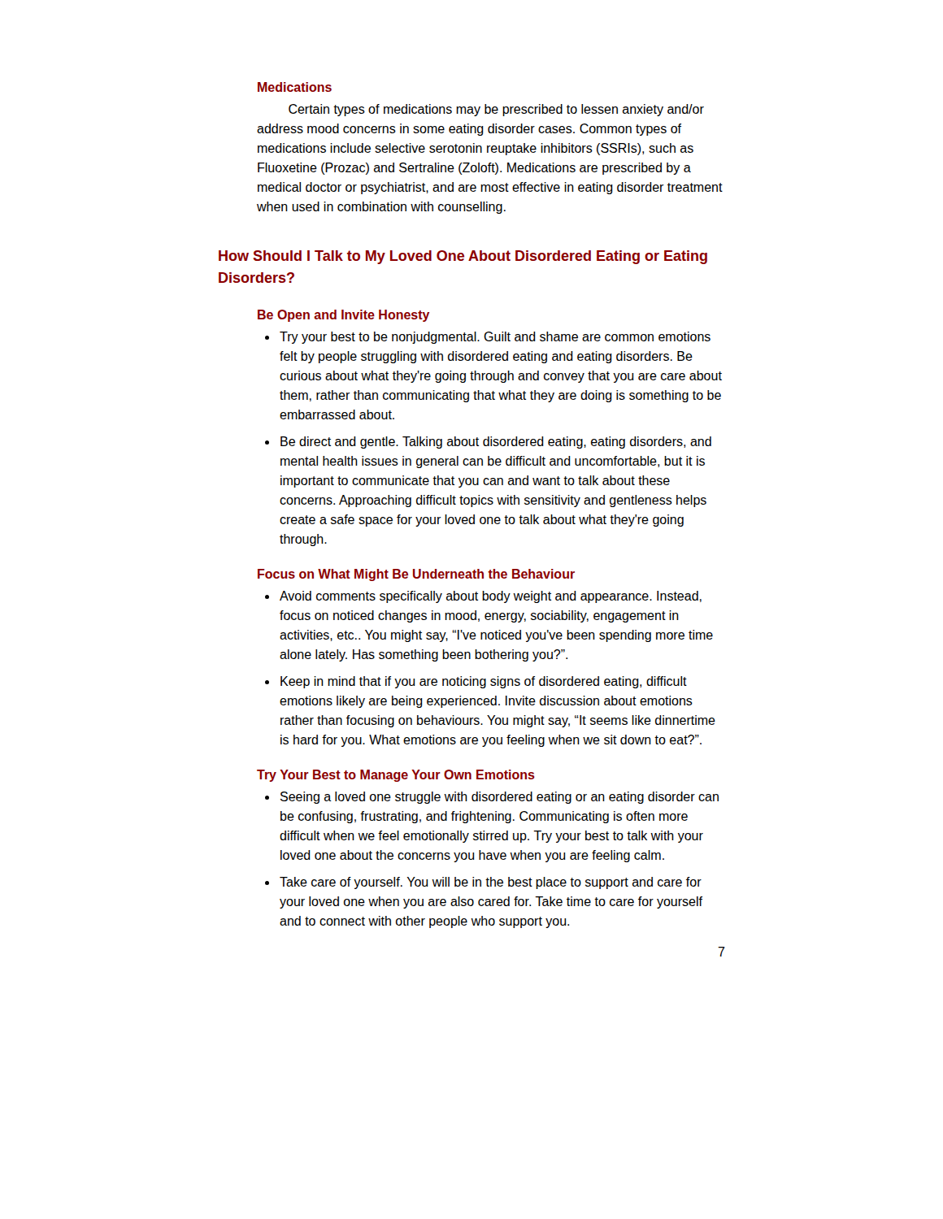Medications
Certain types of medications may be prescribed to lessen anxiety and/or address mood concerns in some eating disorder cases. Common types of medications include selective serotonin reuptake inhibitors (SSRIs), such as Fluoxetine (Prozac) and Sertraline (Zoloft). Medications are prescribed by a medical doctor or psychiatrist, and are most effective in eating disorder treatment when used in combination with counselling.
How Should I Talk to My Loved One About Disordered Eating or Eating Disorders?
Be Open and Invite Honesty
Try your best to be nonjudgmental. Guilt and shame are common emotions felt by people struggling with disordered eating and eating disorders. Be curious about what they're going through and convey that you are care about them, rather than communicating that what they are doing is something to be embarrassed about.
Be direct and gentle. Talking about disordered eating, eating disorders, and mental health issues in general can be difficult and uncomfortable, but it is important to communicate that you can and want to talk about these concerns. Approaching difficult topics with sensitivity and gentleness helps create a safe space for your loved one to talk about what they're going through.
Focus on What Might Be Underneath the Behaviour
Avoid comments specifically about body weight and appearance. Instead, focus on noticed changes in mood, energy, sociability, engagement in activities, etc.. You might say, “I've noticed you've been spending more time alone lately. Has something been bothering you?”.
Keep in mind that if you are noticing signs of disordered eating, difficult emotions likely are being experienced. Invite discussion about emotions rather than focusing on behaviours. You might say, “It seems like dinnertime is hard for you. What emotions are you feeling when we sit down to eat?”.
Try Your Best to Manage Your Own Emotions
Seeing a loved one struggle with disordered eating or an eating disorder can be confusing, frustrating, and frightening. Communicating is often more difficult when we feel emotionally stirred up. Try your best to talk with your loved one about the concerns you have when you are feeling calm.
Take care of yourself. You will be in the best place to support and care for your loved one when you are also cared for. Take time to care for yourself and to connect with other people who support you.
7